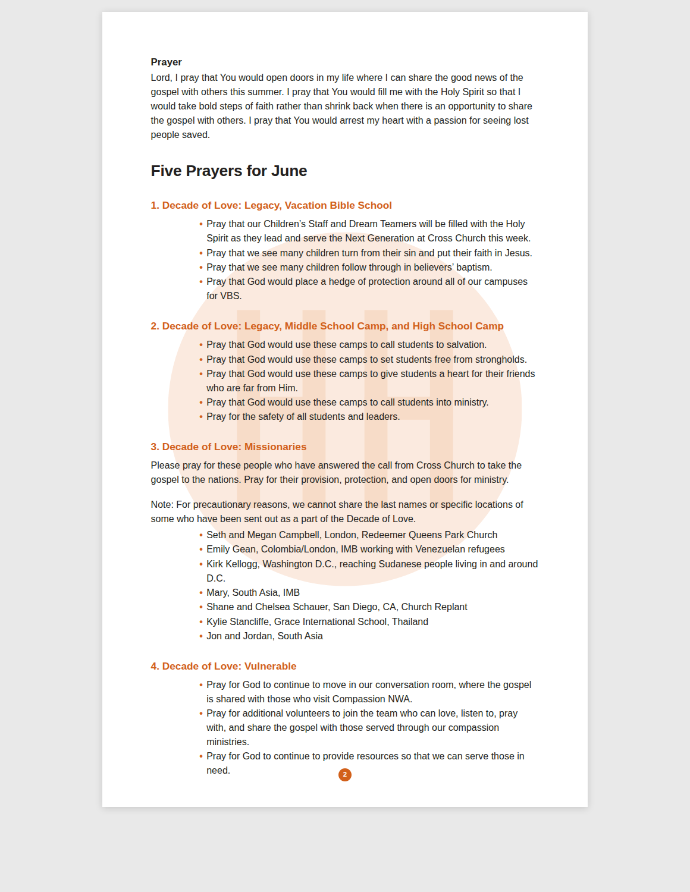Prayer
Lord, I pray that You would open doors in my life where I can share the good news of the gospel with others this summer. I pray that You would fill me with the Holy Spirit so that I would take bold steps of faith rather than shrink back when there is an opportunity to share the gospel with others. I pray that You would arrest my heart with a passion for seeing lost people saved.
Five Prayers for June
1. Decade of Love: Legacy, Vacation Bible School
Pray that our Children’s Staff and Dream Teamers will be filled with the Holy Spirit as they lead and serve the Next Generation at Cross Church this week.
Pray that we see many children turn from their sin and put their faith in Jesus.
Pray that we see many children follow through in believers’ baptism.
Pray that God would place a hedge of protection around all of our campuses for VBS.
2. Decade of Love: Legacy, Middle School Camp, and High School Camp
Pray that God would use these camps to call students to salvation.
Pray that God would use these camps to set students free from strongholds.
Pray that God would use these camps to give students a heart for their friends who are far from Him.
Pray that God would use these camps to call students into ministry.
Pray for the safety of all students and leaders.
3. Decade of Love: Missionaries
Please pray for these people who have answered the call from Cross Church to take the gospel to the nations. Pray for their provision, protection, and open doors for ministry.
Note: For precautionary reasons, we cannot share the last names or specific locations of some who have been sent out as a part of the Decade of Love.
Seth and Megan Campbell, London, Redeemer Queens Park Church
Emily Gean, Colombia/London, IMB working with Venezuelan refugees
Kirk Kellogg, Washington D.C., reaching Sudanese people living in and around D.C.
Mary, South Asia, IMB
Shane and Chelsea Schauer, San Diego, CA, Church Replant
Kylie Stancliffe, Grace International School, Thailand
Jon and Jordan, South Asia
4. Decade of Love: Vulnerable
Pray for God to continue to move in our conversation room, where the gospel is shared with those who visit Compassion NWA.
Pray for additional volunteers to join the team who can love, listen to, pray with, and share the gospel with those served through our compassion ministries.
Pray for God to continue to provide resources so that we can serve those in need.
2